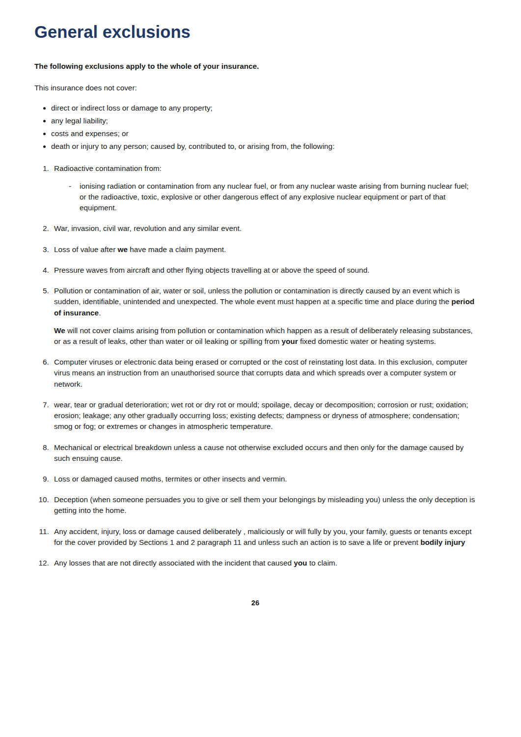General exclusions
The following exclusions apply to the whole of your insurance.
This insurance does not cover:
direct or indirect loss or damage to any property;
any legal liability;
costs and expenses; or
death or injury to any person; caused by, contributed to, or arising from, the following:
Radioactive contamination from:
ionising radiation or contamination from any nuclear fuel, or from any nuclear waste arising from burning nuclear fuel; or the radioactive, toxic, explosive or other dangerous effect of any explosive nuclear equipment or part of that equipment.
War, invasion, civil war, revolution and any similar event.
Loss of value after we have made a claim payment.
Pressure waves from aircraft and other flying objects travelling at or above the speed of sound.
Pollution or contamination of air, water or soil, unless the pollution or contamination is directly caused by an event which is sudden, identifiable, unintended and unexpected. The whole event must happen at a specific time and place during the period of insurance.
We will not cover claims arising from pollution or contamination which happen as a result of deliberately releasing substances, or as a result of leaks, other than water or oil leaking or spilling from your fixed domestic water or heating systems.
Computer viruses or electronic data being erased or corrupted or the cost of reinstating lost data. In this exclusion, computer virus means an instruction from an unauthorised source that corrupts data and which spreads over a computer system or network.
wear, tear or gradual deterioration; wet rot or dry rot or mould; spoilage, decay or decomposition; corrosion or rust; oxidation; erosion; leakage; any other gradually occurring loss; existing defects; dampness or dryness of atmosphere; condensation; smog or fog; or extremes or changes in atmospheric temperature.
Mechanical or electrical breakdown unless a cause not otherwise excluded occurs and then only for the damage caused by such ensuing cause.
Loss or damaged caused moths, termites or other insects and vermin.
Deception (when someone persuades you to give or sell them your belongings by misleading you) unless the only deception is getting into the home.
Any accident, injury, loss or damage caused deliberately , maliciously or will fully by you, your family, guests or tenants except for the cover provided by Sections 1 and 2 paragraph 11 and unless such an action is to save a life or prevent bodily injury
Any losses that are not directly associated with the incident that caused you to claim.
26